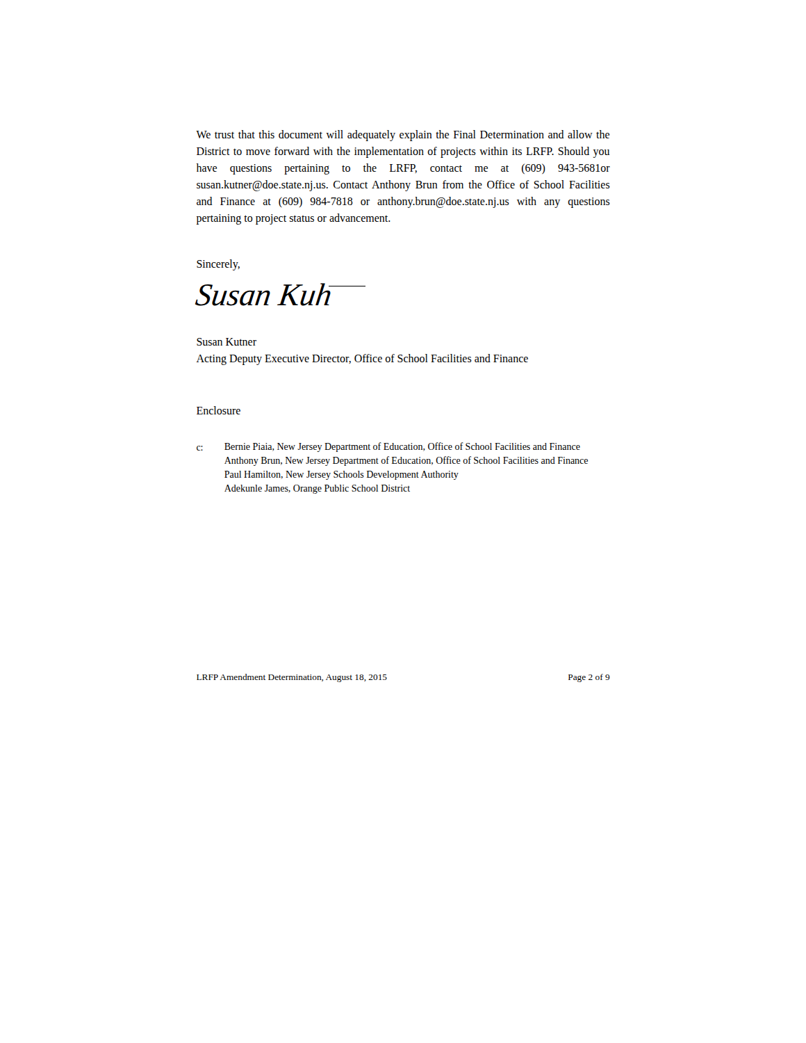We trust that this document will adequately explain the Final Determination and allow the District to move forward with the implementation of projects within its LRFP. Should you have questions pertaining to the LRFP, contact me at (609) 943-5681or susan.kutner@doe.state.nj.us. Contact Anthony Brun from the Office of School Facilities and Finance at (609) 984-7818 or anthony.brun@doe.state.nj.us with any questions pertaining to project status or advancement.
Sincerely,
Susan Kuh
Susan Kutner
Acting Deputy Executive Director, Office of School Facilities and Finance
Enclosure
| c: | Bernie Piaia, New Jersey Department of Education, Office of School Facilities and Finance Anthony Brun, New Jersey Department of Education, Office of School Facilities and Finance Paul Hamilton, New Jersey Schools Development Authority Adekunle James, Orange Public School District |
LRFP Amendment Determination, August 18, 2015 Page 2 of 9